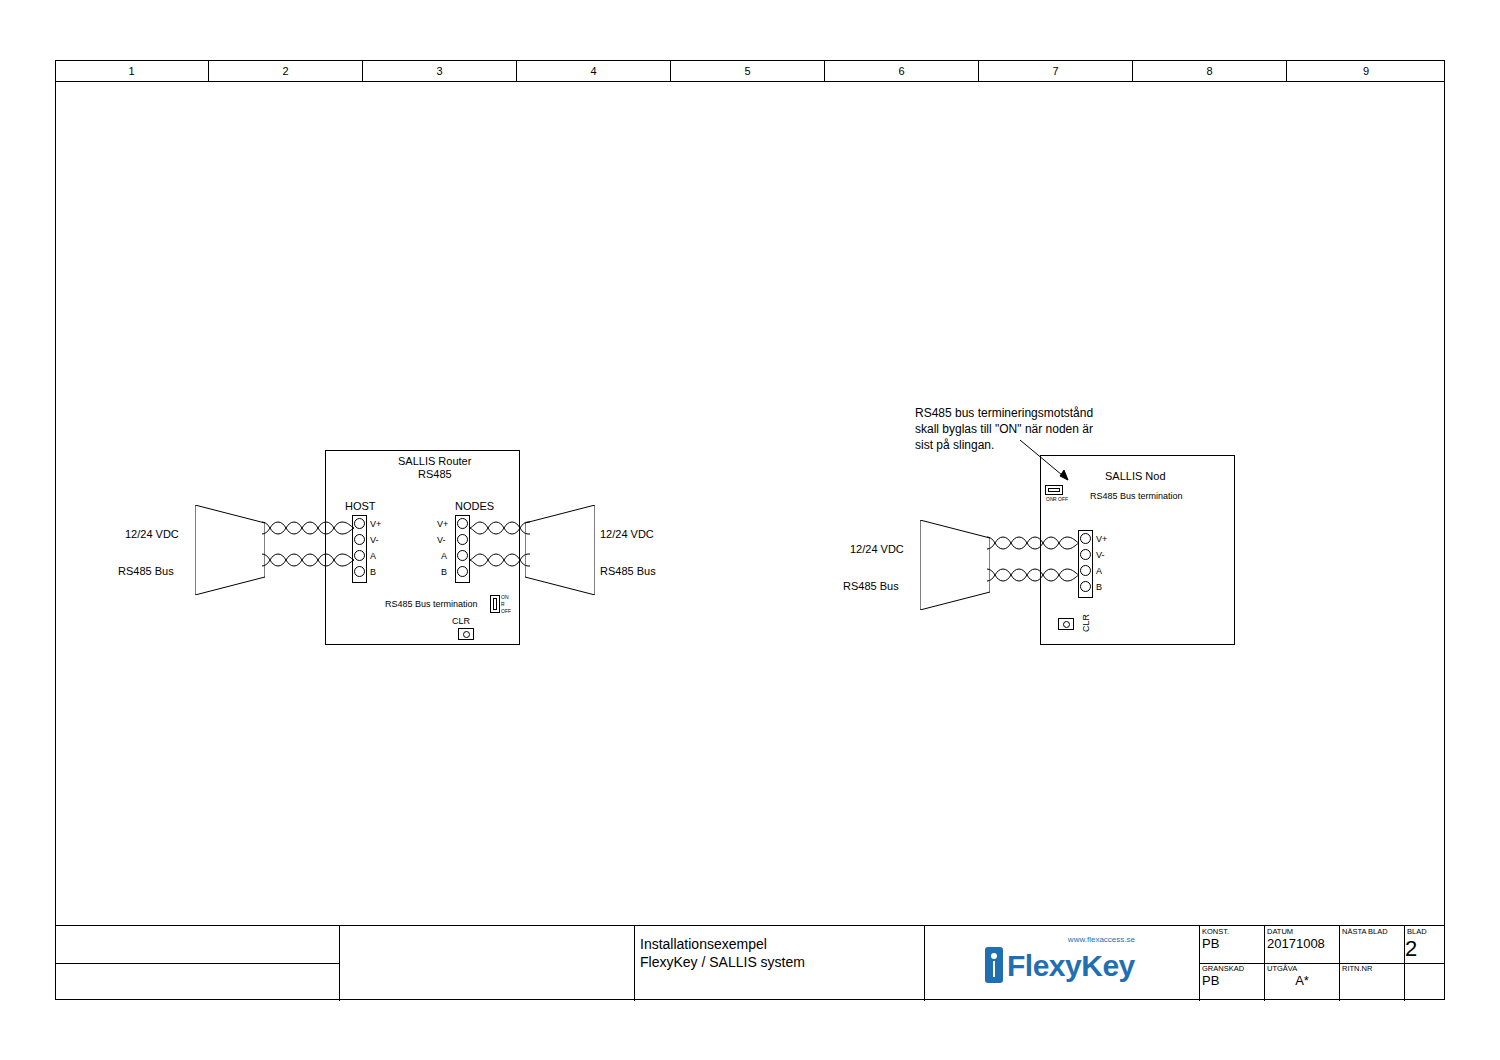1
2
3
4
5
6
7
8
9
SALLIS Router
RS485
HOST
NODES
V+
V-
A
B
V+
V-
A
B
RS485 Bus termination
ON
R
OFF
CLR
12/24 VDC
RS485 Bus
12/24 VDC
RS485 Bus
SALLIS Nod
ON
R
OFF
RS485 Bus termination
V+
V-
A
B
CLR
12/24 VDC
RS485 Bus
RS485 bus termineringsmotstånd
skall byglas till "ON" när noden är
sist på slingan.
KONST. PB
GRANSKAD PB
DATUM 20171008
UTGÅVA A*
NÄSTA BLAD
RITN.NR
BLAD 2
Installationsexempel
FlexyKey / SALLIS system
www.flexaccess.se
Flexy Key